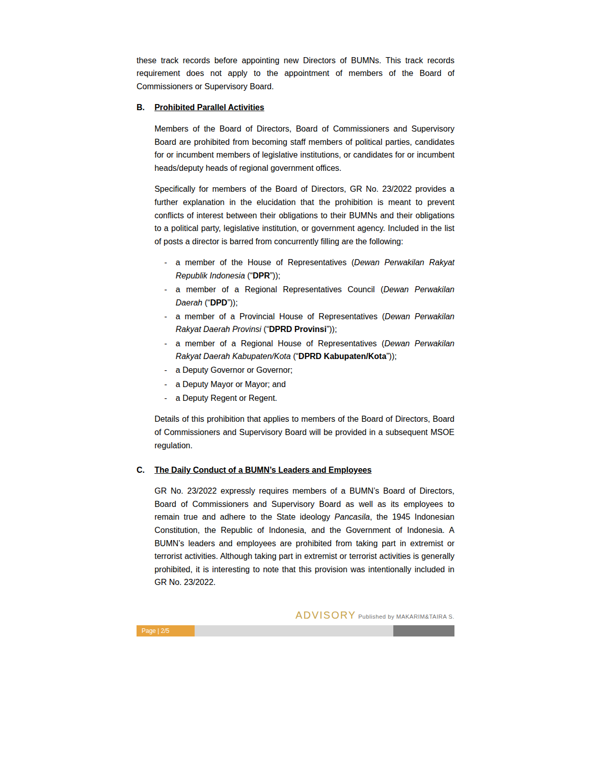these track records before appointing new Directors of BUMNs. This track records requirement does not apply to the appointment of members of the Board of Commissioners or Supervisory Board.
B. Prohibited Parallel Activities
Members of the Board of Directors, Board of Commissioners and Supervisory Board are prohibited from becoming staff members of political parties, candidates for or incumbent members of legislative institutions, or candidates for or incumbent heads/deputy heads of regional government offices.
Specifically for members of the Board of Directors, GR No. 23/2022 provides a further explanation in the elucidation that the prohibition is meant to prevent conflicts of interest between their obligations to their BUMNs and their obligations to a political party, legislative institution, or government agency. Included in the list of posts a director is barred from concurrently filling are the following:
a member of the House of Representatives (Dewan Perwakilan Rakyat Republik Indonesia (“DPR”));
a member of a Regional Representatives Council (Dewan Perwakilan Daerah (“DPD”));
a member of a Provincial House of Representatives (Dewan Perwakilan Rakyat Daerah Provinsi (“DPRD Provinsi”));
a member of a Regional House of Representatives (Dewan Perwakilan Rakyat Daerah Kabupaten/Kota (“DPRD Kabupaten/Kota”));
a Deputy Governor or Governor;
a Deputy Mayor or Mayor; and
a Deputy Regent or Regent.
Details of this prohibition that applies to members of the Board of Directors, Board of Commissioners and Supervisory Board will be provided in a subsequent MSOE regulation.
C. The Daily Conduct of a BUMN’s Leaders and Employees
GR No. 23/2022 expressly requires members of a BUMN’s Board of Directors, Board of Commissioners and Supervisory Board as well as its employees to remain true and adhere to the State ideology Pancasila, the 1945 Indonesian Constitution, the Republic of Indonesia, and the Government of Indonesia. A BUMN’s leaders and employees are prohibited from taking part in extremist or terrorist activities. Although taking part in extremist or terrorist activities is generally prohibited, it is interesting to note that this provision was intentionally included in GR No. 23/2022.
ADVISORY Published by MAKARIM&TAIRA S.
Page | 2/5